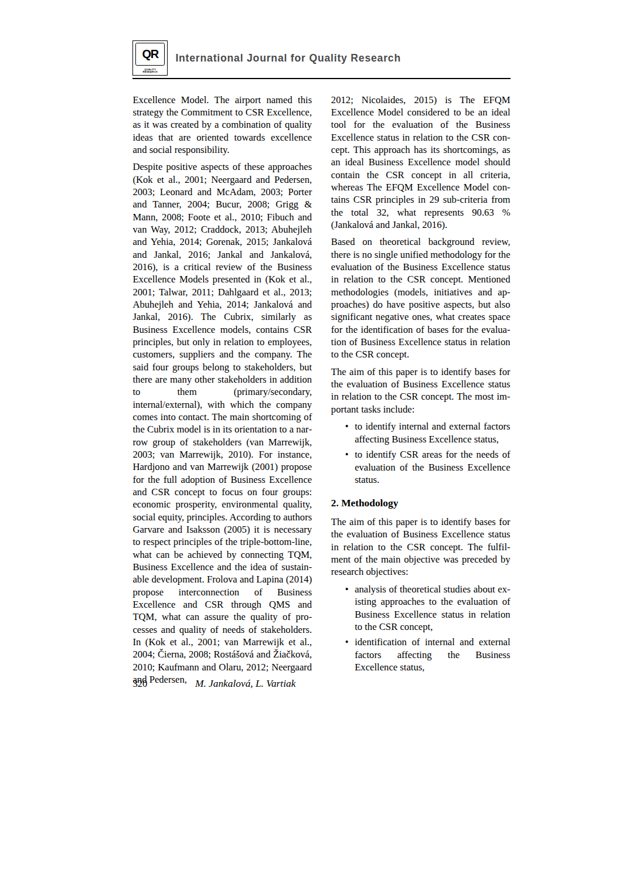QR
QUALITY
RESEARCH
International Journal for Quality Research
Excellence Model. The airport named this strategy the Commitment to CSR Excellence, as it was created by a combination of quality ideas that are oriented towards excellence and social responsibility.
Despite positive aspects of these approaches (Kok et al., 2001; Neergaard and Pedersen, 2003; Leonard and McAdam, 2003; Porter and Tanner, 2004; Bucur, 2008; Grigg & Mann, 2008; Foote et al., 2010; Fibuch and van Way, 2012; Craddock, 2013; Abuhejleh and Yehia, 2014; Gorenak, 2015; Jankalová and Jankal, 2016; Jankal and Jankalová, 2016), is a critical review of the Business Excellence Models presented in (Kok et al., 2001; Talwar, 2011; Dahlgaard et al., 2013; Abuhejleh and Yehia, 2014; Jankalová and Jankal, 2016). The Cubrix, similarly as Business Excellence models, contains CSR principles, but only in relation to employees, customers, suppliers and the company. The said four groups belong to stakeholders, but there are many other stakeholders in addition to them (primary/secondary, internal/external), with which the company comes into contact. The main shortcoming of the Cubrix model is in its orientation to a narrow group of stakeholders (van Marrewijk, 2003; van Marrewijk, 2010). For instance, Hardjono and van Marrewijk (2001) propose for the full adoption of Business Excellence and CSR concept to focus on four groups: economic prosperity, environmental quality, social equity, principles. According to authors Garvare and Isaksson (2005) it is necessary to respect principles of the triple-bottom-line, what can be achieved by connecting TQM, Business Excellence and the idea of sustainable development. Frolova and Lapina (2014) propose interconnection of Business Excellence and CSR through QMS and TQM, what can assure the quality of processes and quality of needs of stakeholders. In (Kok et al., 2001; van Marrewijk et al., 2004; Čierna, 2008; Rostášová and Žiačková, 2010; Kaufmann and Olaru, 2012; Neergaard and Pedersen,
2012; Nicolaides, 2015) is The EFQM Excellence Model considered to be an ideal tool for the evaluation of the Business Excellence status in relation to the CSR concept. This approach has its shortcomings, as an ideal Business Excellence model should contain the CSR concept in all criteria, whereas The EFQM Excellence Model contains CSR principles in 29 sub-criteria from the total 32, what represents 90.63 % (Jankalová and Jankal, 2016).
Based on theoretical background review, there is no single unified methodology for the evaluation of the Business Excellence status in relation to the CSR concept. Mentioned methodologies (models, initiatives and approaches) do have positive aspects, but also significant negative ones, what creates space for the identification of bases for the evaluation of Business Excellence status in relation to the CSR concept.
The aim of this paper is to identify bases for the evaluation of Business Excellence status in relation to the CSR concept. The most important tasks include:
to identify internal and external factors affecting Business Excellence status,
to identify CSR areas for the needs of evaluation of the Business Excellence status.
2. Methodology
The aim of this paper is to identify bases for the evaluation of Business Excellence status in relation to the CSR concept. The fulfilment of the main objective was preceded by research objectives:
analysis of theoretical studies about existing approaches to the evaluation of Business Excellence status in relation to the CSR concept,
identification of internal and external factors affecting the Business Excellence status,
320
M. Jankalová, L. Vartiak